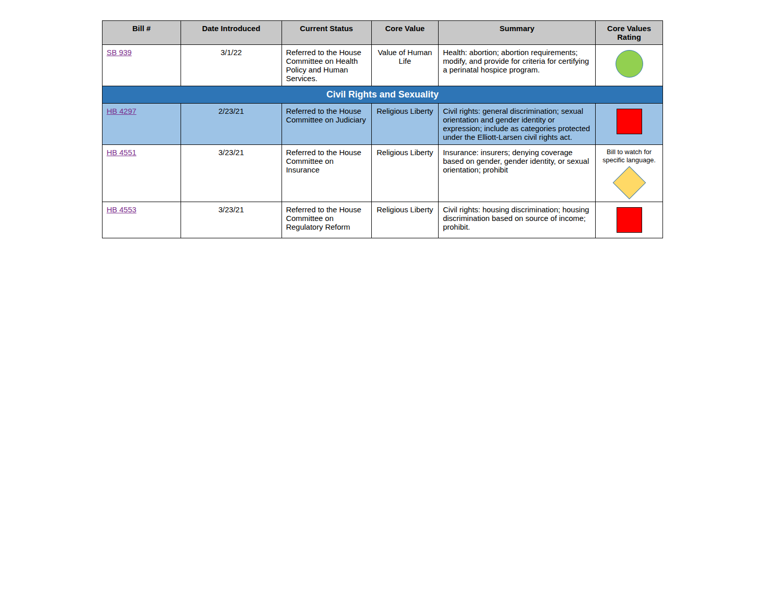| Bill # | Date Introduced | Current Status | Core Value | Summary | Core Values Rating |
| --- | --- | --- | --- | --- | --- |
| SB 939 | 3/1/22 | Referred to the House Committee on Health Policy and Human Services. | Value of Human Life | Health: abortion; abortion requirements; modify, and provide for criteria for certifying a perinatal hospice program. | |
| Civil Rights and Sexuality |
| HB 4297 | 2/23/21 | Referred to the House Committee on Judiciary | Religious Liberty | Civil rights: general discrimination; sexual orientation and gender identity or expression; include as categories protected under the Elliott-Larsen civil rights act. | |
| HB 4551 | 3/23/21 | Referred to the House Committee on Insurance | Religious Liberty | Insurance: insurers; denying coverage based on gender, gender identity, or sexual orientation; prohibit | Bill to watch for specific language. |
| HB 4553 | 3/23/21 | Referred to the House Committee on Regulatory Reform | Religious Liberty | Civil rights: housing discrimination; housing discrimination based on source of income; prohibit. | |